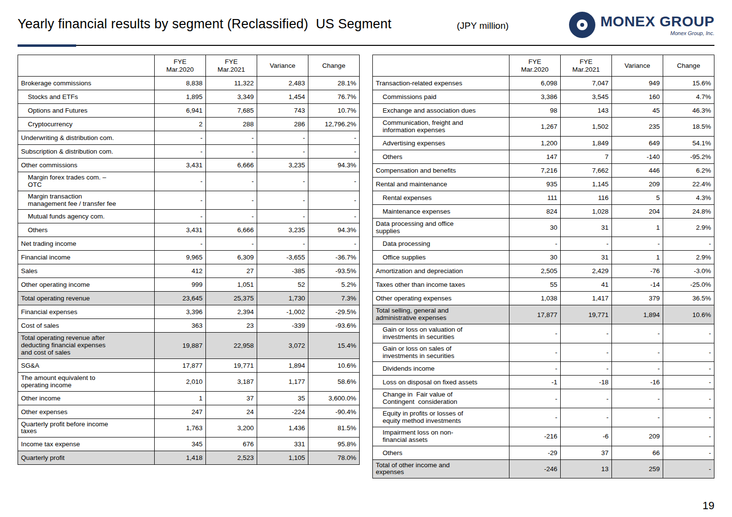Yearly financial results by segment (Reclassified) US Segment
(JPY million)
MONEX GROUP
Monex Group, Inc.
| | FYE Mar.2020 | FYE Mar.2021 | Variance | Change |
| --- | --- | --- | --- | --- |
| Brokerage commissions | 8,838 | 11,322 | 2,483 | 28.1% |
| Stocks and ETFs | 1,895 | 3,349 | 1,454 | 76.7% |
| Options and Futures | 6,941 | 7,685 | 743 | 10.7% |
| Cryptocurrency | 2 | 288 | 286 | 12,796.2% |
| Underwriting & distribution com. | - | - | - | - |
| Subscription & distribution com. | - | - | - | - |
| Other commissions | 3,431 | 6,666 | 3,235 | 94.3% |
| Margin forex trades com. – OTC | - | - | - | - |
| Margin transaction management fee / transfer fee | - | - | - | - |
| Mutual funds agency com. | - | - | - | - |
| Others | 3,431 | 6,666 | 3,235 | 94.3% |
| Net trading income | - | - | - | - |
| Financial income | 9,965 | 6,309 | -3,655 | -36.7% |
| Sales | 412 | 27 | -385 | -93.5% |
| Other operating income | 999 | 1,051 | 52 | 5.2% |
| Total operating revenue | 23,645 | 25,375 | 1,730 | 7.3% |
| Financial expenses | 3,396 | 2,394 | -1,002 | -29.5% |
| Cost of sales | 363 | 23 | -339 | -93.6% |
| Total operating revenue after deducting financial expenses and cost of sales | 19,887 | 22,958 | 3,072 | 15.4% |
| SG&A | 17,877 | 19,771 | 1,894 | 10.6% |
| The amount equivalent to operating income | 2,010 | 3,187 | 1,177 | 58.6% |
| Other income | 1 | 37 | 35 | 3,600.0% |
| Other expenses | 247 | 24 | -224 | -90.4% |
| Quarterly profit before income taxes | 1,763 | 3,200 | 1,436 | 81.5% |
| Income tax expense | 345 | 676 | 331 | 95.8% |
| Quarterly profit | 1,418 | 2,523 | 1,105 | 78.0% |
| | FYE Mar.2020 | FYE Mar.2021 | Variance | Change |
| --- | --- | --- | --- | --- |
| Transaction-related expenses | 6,098 | 7,047 | 949 | 15.6% |
| Commissions paid | 3,386 | 3,545 | 160 | 4.7% |
| Exchange and association dues | 98 | 143 | 45 | 46.3% |
| Communication, freight and information expenses | 1,267 | 1,502 | 235 | 18.5% |
| Advertising expenses | 1,200 | 1,849 | 649 | 54.1% |
| Others | 147 | 7 | -140 | -95.2% |
| Compensation and benefits | 7,216 | 7,662 | 446 | 6.2% |
| Rental and maintenance | 935 | 1,145 | 209 | 22.4% |
| Rental expenses | 111 | 116 | 5 | 4.3% |
| Maintenance expenses | 824 | 1,028 | 204 | 24.8% |
| Data processing and office supplies | 30 | 31 | 1 | 2.9% |
| Data processing | - | - | - | - |
| Office supplies | 30 | 31 | 1 | 2.9% |
| Amortization and depreciation | 2,505 | 2,429 | -76 | -3.0% |
| Taxes other than income taxes | 55 | 41 | -14 | -25.0% |
| Other operating expenses | 1,038 | 1,417 | 379 | 36.5% |
| Total selling, general and administrative expenses | 17,877 | 19,771 | 1,894 | 10.6% |
| Gain or loss on valuation of investments in securities | - | - | - | - |
| Gain or loss on sales of investments in securities | - | - | - | - |
| Dividends income | - | - | - | - |
| Loss on disposal on fixed assets | -1 | -18 | -16 | - |
| Change in Fair value of Contingent consideration | - | - | - | - |
| Equity in profits or losses of equity method investments | - | - | - | - |
| Impairment loss on non- financial assets | -216 | -6 | 209 | - |
| Others | -29 | 37 | 66 | - |
| Total of other income and expenses | -246 | 13 | 259 | - |
19